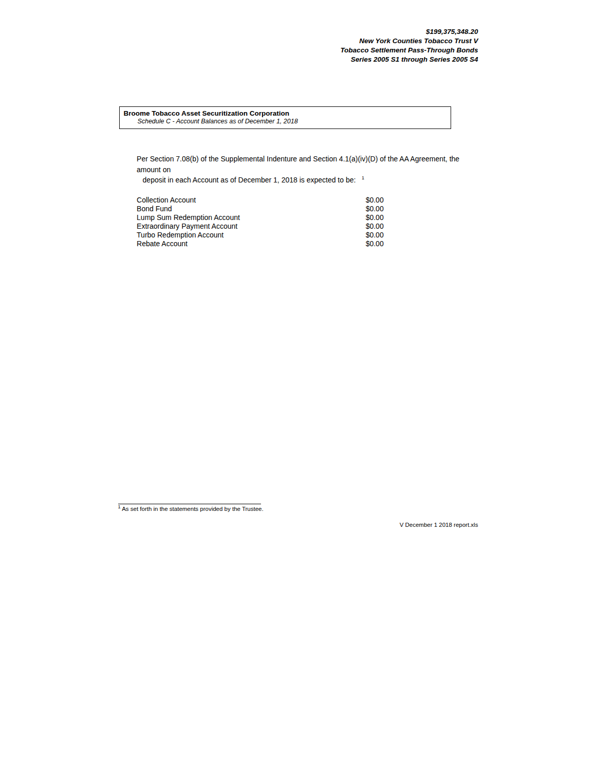$199,375,348.20
New York Counties Tobacco Trust V
Tobacco Settlement Pass-Through Bonds
Series 2005 S1 through Series 2005 S4
Broome Tobacco Asset Securitization Corporation
Schedule C - Account Balances as of December 1, 2018
Per Section 7.08(b) of the Supplemental Indenture and Section 4.1(a)(iv)(D) of the AA Agreement, the amount on deposit in each Account as of December 1, 2018 is expected to be: 1
| Collection Account | $0.00 |
| Bond Fund | $0.00 |
| Lump Sum Redemption Account | $0.00 |
| Extraordinary Payment Account | $0.00 |
| Turbo Redemption Account | $0.00 |
| Rebate Account | $0.00 |
1 As set forth in the statements provided by the Trustee.
V December 1 2018 report.xls